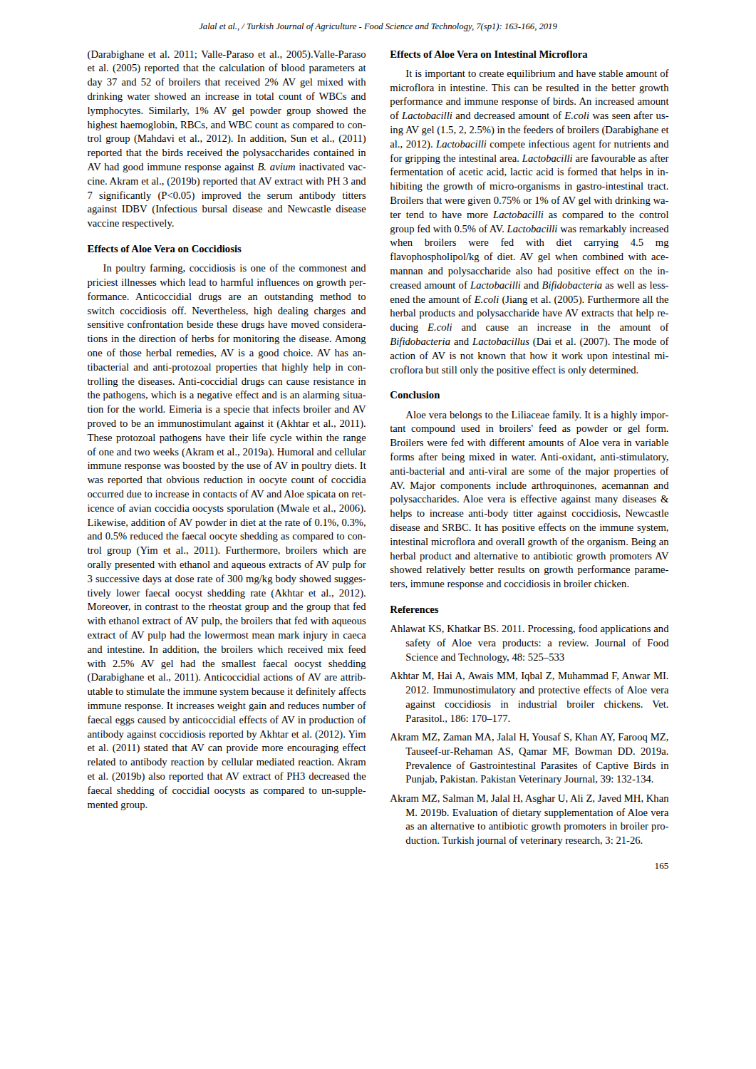Jalal et al., / Turkish Journal of Agriculture - Food Science and Technology, 7(sp1): 163-166, 2019
(Darabighane et al. 2011; Valle-Paraso et al., 2005).Valle-Paraso et al. (2005) reported that the calculation of blood parameters at day 37 and 52 of broilers that received 2% AV gel mixed with drinking water showed an increase in total count of WBCs and lymphocytes. Similarly, 1% AV gel powder group showed the highest haemoglobin, RBCs, and WBC count as compared to control group (Mahdavi et al., 2012). In addition, Sun et al., (2011) reported that the birds received the polysaccharides contained in AV had good immune response against B. avium inactivated vaccine. Akram et al., (2019b) reported that AV extract with PH 3 and 7 significantly (P<0.05) improved the serum antibody titters against IDBV (Infectious bursal disease and Newcastle disease vaccine respectively.
Effects of Aloe Vera on Coccidiosis
In poultry farming, coccidiosis is one of the commonest and priciest illnesses which lead to harmful influences on growth performance. Anticoccidial drugs are an outstanding method to switch coccidiosis off. Nevertheless, high dealing charges and sensitive confrontation beside these drugs have moved considerations in the direction of herbs for monitoring the disease. Among one of those herbal remedies, AV is a good choice. AV has antibacterial and anti-protozoal properties that highly help in controlling the diseases. Anti-coccidial drugs can cause resistance in the pathogens, which is a negative effect and is an alarming situation for the world. Eimeria is a specie that infects broiler and AV proved to be an immunostimulant against it (Akhtar et al., 2011). These protozoal pathogens have their life cycle within the range of one and two weeks (Akram et al., 2019a). Humoral and cellular immune response was boosted by the use of AV in poultry diets. It was reported that obvious reduction in oocyte count of coccidia occurred due to increase in contacts of AV and Aloe spicata on reticence of avian coccidia oocysts sporulation (Mwale et al., 2006). Likewise, addition of AV powder in diet at the rate of 0.1%, 0.3%, and 0.5% reduced the faecal oocyte shedding as compared to control group (Yim et al., 2011). Furthermore, broilers which are orally presented with ethanol and aqueous extracts of AV pulp for 3 successive days at dose rate of 300 mg/kg body showed suggestively lower faecal oocyst shedding rate (Akhtar et al., 2012). Moreover, in contrast to the rheostat group and the group that fed with ethanol extract of AV pulp, the broilers that fed with aqueous extract of AV pulp had the lowermost mean mark injury in caeca and intestine. In addition, the broilers which received mix feed with 2.5% AV gel had the smallest faecal oocyst shedding (Darabighane et al., 2011). Anticoccidial actions of AV are attributable to stimulate the immune system because it definitely affects immune response. It increases weight gain and reduces number of faecal eggs caused by anticoccidial effects of AV in production of antibody against coccidiosis reported by Akhtar et al. (2012). Yim et al. (2011) stated that AV can provide more encouraging effect related to antibody reaction by cellular mediated reaction. Akram et al. (2019b) also reported that AV extract of PH3 decreased the faecal shedding of coccidial oocysts as compared to un-supplemented group.
Effects of Aloe Vera on Intestinal Microflora
It is important to create equilibrium and have stable amount of microflora in intestine. This can be resulted in the better growth performance and immune response of birds. An increased amount of Lactobacilli and decreased amount of E.coli was seen after using AV gel (1.5, 2, 2.5%) in the feeders of broilers (Darabighane et al., 2012). Lactobacilli compete infectious agent for nutrients and for gripping the intestinal area. Lactobacilli are favourable as after fermentation of acetic acid, lactic acid is formed that helps in inhibiting the growth of micro-organisms in gastro-intestinal tract. Broilers that were given 0.75% or 1% of AV gel with drinking water tend to have more Lactobacilli as compared to the control group fed with 0.5% of AV. Lactobacilli was remarkably increased when broilers were fed with diet carrying 4.5 mg flavophospholipol/kg of diet. AV gel when combined with acemannan and polysaccharide also had positive effect on the increased amount of Lactobacilli and Bifidobacteria as well as lessened the amount of E.coli (Jiang et al. (2005). Furthermore all the herbal products and polysaccharide have AV extracts that help reducing E.coli and cause an increase in the amount of Bifidobacteria and Lactobacillus (Dai et al. (2007). The mode of action of AV is not known that how it work upon intestinal microflora but still only the positive effect is only determined.
Conclusion
Aloe vera belongs to the Liliaceae family. It is a highly important compound used in broilers' feed as powder or gel form. Broilers were fed with different amounts of Aloe vera in variable forms after being mixed in water. Anti-oxidant, anti-stimulatory, anti-bacterial and anti-viral are some of the major properties of AV. Major components include arthroquinones, acemannan and polysaccharides. Aloe vera is effective against many diseases & helps to increase anti-body titter against coccidiosis, Newcastle disease and SRBC. It has positive effects on the immune system, intestinal microflora and overall growth of the organism. Being an herbal product and alternative to antibiotic growth promoters AV showed relatively better results on growth performance parameters, immune response and coccidiosis in broiler chicken.
References
Ahlawat KS, Khatkar BS. 2011. Processing, food applications and safety of Aloe vera products: a review. Journal of Food Science and Technology, 48: 525–533
Akhtar M, Hai A, Awais MM, Iqbal Z, Muhammad F, Anwar MI. 2012. Immunostimulatory and protective effects of Aloe vera against coccidiosis in industrial broiler chickens. Vet. Parasitol., 186: 170–177.
Akram MZ, Zaman MA, Jalal H, Yousaf S, Khan AY, Farooq MZ, Tauseef-ur-Rehaman AS, Qamar MF, Bowman DD. 2019a. Prevalence of Gastrointestinal Parasites of Captive Birds in Punjab, Pakistan. Pakistan Veterinary Journal, 39: 132-134.
Akram MZ, Salman M, Jalal H, Asghar U, Ali Z, Javed MH, Khan M. 2019b. Evaluation of dietary supplementation of Aloe vera as an alternative to antibiotic growth promoters in broiler production. Turkish journal of veterinary research, 3: 21-26.
165